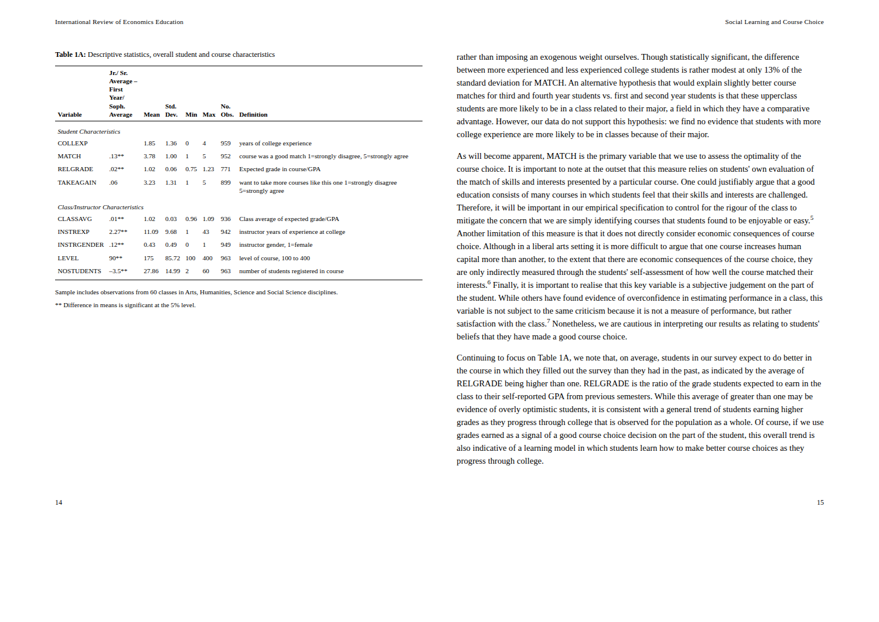International Review of Economics Education
Table 1A: Descriptive statistics, overall student and course characteristics
| Variable | Jr./ Sr. Average – First Year/ Soph. Average | Mean | Std. Dev. | Min | Max | No. Obs. | Definition |
| --- | --- | --- | --- | --- | --- | --- | --- |
| Student Characteristics |
| COLLEXP | | 1.85 | 1.36 | 0 | 4 | 959 | years of college experience |
| MATCH | .13** | 3.78 | 1.00 | 1 | 5 | 952 | course was a good match 1=strongly disagree, 5=strongly agree |
| RELGRADE | .02** | 1.02 | 0.06 | 0.75 | 1.23 | 771 | Expected grade in course/GPA |
| TAKEAGAIN | .06 | 3.23 | 1.31 | 1 | 5 | 899 | want to take more courses like this one 1=strongly disagree 5=strongly agree |
| Class/Instructor Characteristics |
| CLASSAVG | .01** | 1.02 | 0.03 | 0.96 | 1.09 | 936 | Class average of expected grade/GPA |
| INSTREXP | 2.27** | 11.09 | 9.68 | 1 | 43 | 942 | instructor years of experience at college |
| INSTRGENDER | .12** | 0.43 | 0.49 | 0 | 1 | 949 | instructor gender, 1=female |
| LEVEL | 90** | 175 | 85.72 | 100 | 400 | 963 | level of course, 100 to 400 |
| NOSTUDENTS | –3.5** | 27.86 | 14.99 | 2 | 60 | 963 | number of students registered in course |
Sample includes observations from 60 classes in Arts, Humanities, Science and Social Science disciplines.
** Difference in means is significant at the 5% level.
14
Social Learning and Course Choice
rather than imposing an exogenous weight ourselves. Though statistically significant, the difference between more experienced and less experienced college students is rather modest at only 13% of the standard deviation for MATCH. An alternative hypothesis that would explain slightly better course matches for third and fourth year students vs. first and second year students is that these upperclass students are more likely to be in a class related to their major, a field in which they have a comparative advantage. However, our data do not support this hypothesis: we find no evidence that students with more college experience are more likely to be in classes because of their major.
As will become apparent, MATCH is the primary variable that we use to assess the optimality of the course choice. It is important to note at the outset that this measure relies on students' own evaluation of the match of skills and interests presented by a particular course. One could justifiably argue that a good education consists of many courses in which students feel that their skills and interests are challenged. Therefore, it will be important in our empirical specification to control for the rigour of the class to mitigate the concern that we are simply identifying courses that students found to be enjoyable or easy.5 Another limitation of this measure is that it does not directly consider economic consequences of course choice. Although in a liberal arts setting it is more difficult to argue that one course increases human capital more than another, to the extent that there are economic consequences of the course choice, they are only indirectly measured through the students' self-assessment of how well the course matched their interests.6 Finally, it is important to realise that this key variable is a subjective judgement on the part of the student. While others have found evidence of overconfidence in estimating performance in a class, this variable is not subject to the same criticism because it is not a measure of performance, but rather satisfaction with the class.7 Nonetheless, we are cautious in interpreting our results as relating to students' beliefs that they have made a good course choice.
Continuing to focus on Table 1A, we note that, on average, students in our survey expect to do better in the course in which they filled out the survey than they had in the past, as indicated by the average of RELGRADE being higher than one. RELGRADE is the ratio of the grade students expected to earn in the class to their self-reported GPA from previous semesters. While this average of greater than one may be evidence of overly optimistic students, it is consistent with a general trend of students earning higher grades as they progress through college that is observed for the population as a whole. Of course, if we use grades earned as a signal of a good course choice decision on the part of the student, this overall trend is also indicative of a learning model in which students learn how to make better course choices as they progress through college.
15